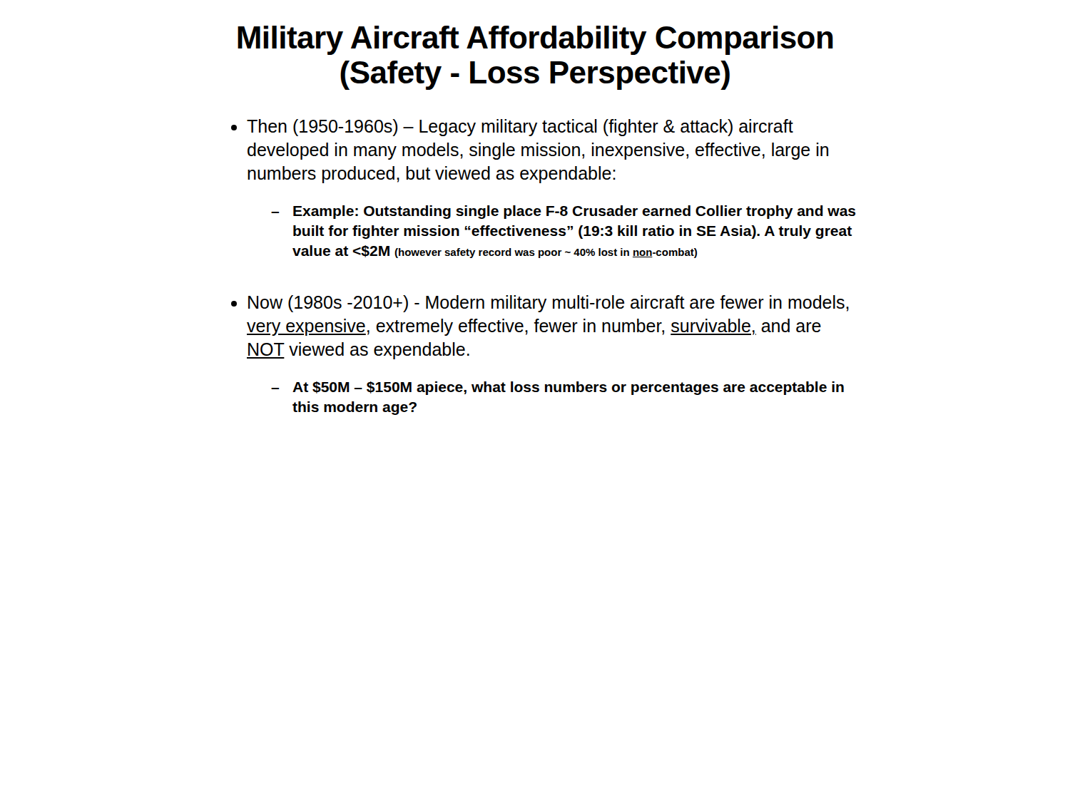Military Aircraft Affordability Comparison
(Safety - Loss Perspective)
Then (1950-1960s) – Legacy military tactical (fighter & attack) aircraft developed in many models, single mission, inexpensive, effective, large in numbers produced, but viewed as expendable:
Example: Outstanding single place F-8 Crusader earned Collier trophy and was built for fighter mission “effectiveness” (19:3 kill ratio in SE Asia). A truly great value at <$2M (however safety record was poor ~ 40% lost in non-combat)
Now (1980s -2010+) - Modern military multi-role aircraft are fewer in models, very expensive, extremely effective, fewer in number, survivable, and are NOT viewed as expendable.
At $50M – $150M apiece, what loss numbers or percentages are acceptable in this modern age?